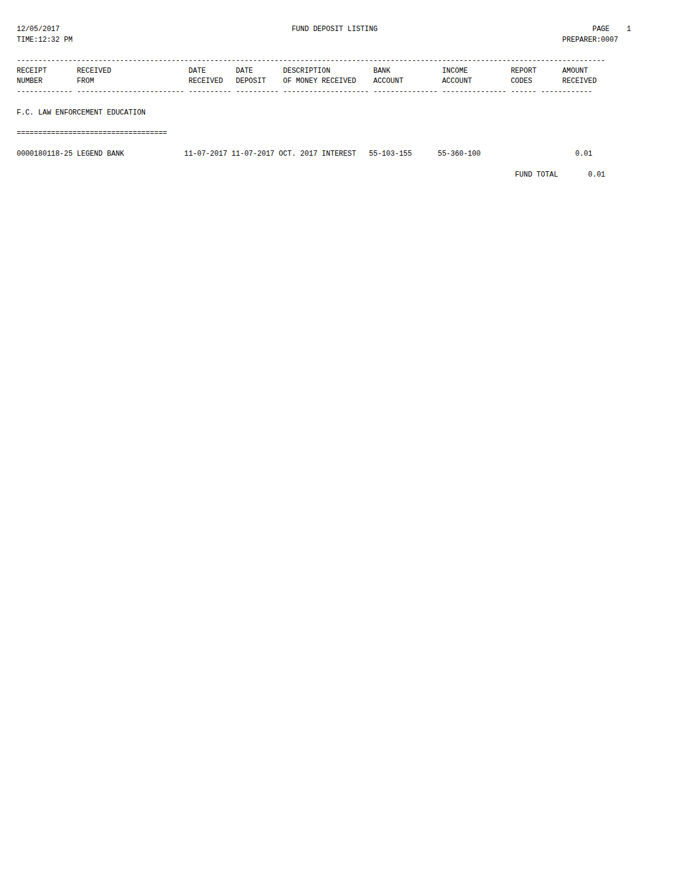12/05/2017 FUND DEPOSIT LISTING PAGE 1 TIME:12:32 PM PREPARER:0007 ----------------------------------------------------------------------------------------------------------------------------------------- RECEIPT RECEIVED DATE DATE DESCRIPTION BANK INCOME REPORT AMOUNT NUMBER FROM RECEIVED DEPOSIT OF MONEY RECEIVED ACCOUNT ACCOUNT CODES RECEIVED ------------- ------------------------- ---------- ---------- -------------------- --------------- --------------- ------ ------------ F.C. LAW ENFORCEMENT EDUCATION =================================== 0000180118-25 LEGEND BANK 11-07-2017 11-07-2017 OCT. 2017 INTEREST 55-103-155 55-360-100 0.01 FUND TOTAL 0.01